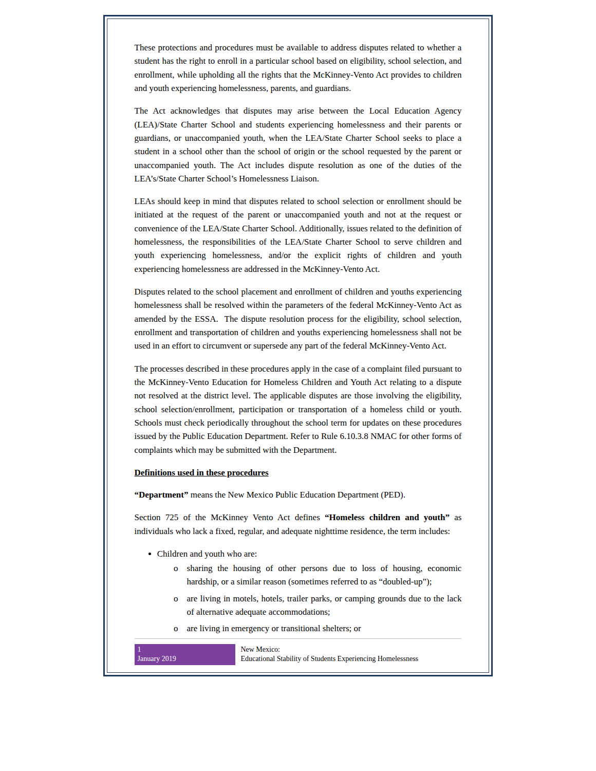These protections and procedures must be available to address disputes related to whether a student has the right to enroll in a particular school based on eligibility, school selection, and enrollment, while upholding all the rights that the McKinney-Vento Act provides to children and youth experiencing homelessness, parents, and guardians.
The Act acknowledges that disputes may arise between the Local Education Agency (LEA)/State Charter School and students experiencing homelessness and their parents or guardians, or unaccompanied youth, when the LEA/State Charter School seeks to place a student in a school other than the school of origin or the school requested by the parent or unaccompanied youth. The Act includes dispute resolution as one of the duties of the LEA’s/State Charter School’s Homelessness Liaison.
LEAs should keep in mind that disputes related to school selection or enrollment should be initiated at the request of the parent or unaccompanied youth and not at the request or convenience of the LEA/State Charter School. Additionally, issues related to the definition of homelessness, the responsibilities of the LEA/State Charter School to serve children and youth experiencing homelessness, and/or the explicit rights of children and youth experiencing homelessness are addressed in the McKinney-Vento Act.
Disputes related to the school placement and enrollment of children and youths experiencing homelessness shall be resolved within the parameters of the federal McKinney-Vento Act as amended by the ESSA. The dispute resolution process for the eligibility, school selection, enrollment and transportation of children and youths experiencing homelessness shall not be used in an effort to circumvent or supersede any part of the federal McKinney-Vento Act.
The processes described in these procedures apply in the case of a complaint filed pursuant to the McKinney-Vento Education for Homeless Children and Youth Act relating to a dispute not resolved at the district level. The applicable disputes are those involving the eligibility, school selection/enrollment, participation or transportation of a homeless child or youth. Schools must check periodically throughout the school term for updates on these procedures issued by the Public Education Department. Refer to Rule 6.10.3.8 NMAC for other forms of complaints which may be submitted with the Department.
Definitions used in these procedures
“Department” means the New Mexico Public Education Department (PED).
Section 725 of the McKinney Vento Act defines “Homeless children and youth” as individuals who lack a fixed, regular, and adequate nighttime residence, the term includes:
Children and youth who are:
sharing the housing of other persons due to loss of housing, economic hardship, or a similar reason (sometimes referred to as “doubled-up”);
are living in motels, hotels, trailer parks, or camping grounds due to the lack of alternative adequate accommodations;
are living in emergency or transitional shelters; or
1 January 2019
New Mexico:
Educational Stability of Students Experiencing Homelessness